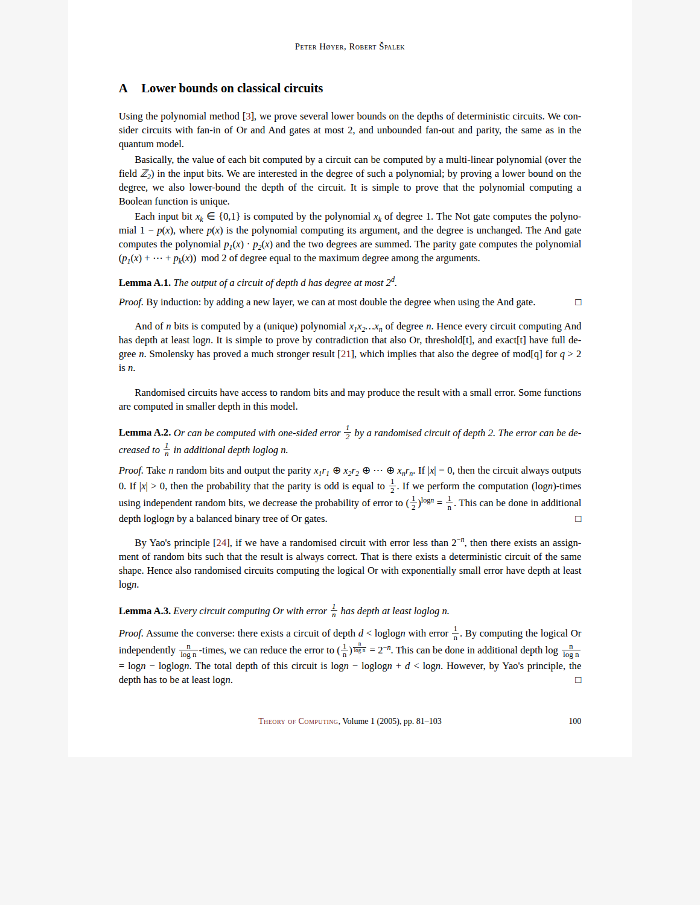Peter Høyer, Robert Špalek
ALower bounds on classical circuits
Using the polynomial method [3], we prove several lower bounds on the depths of deterministic circuits. We consider circuits with fan-in of Or and And gates at most 2, and unbounded fan-out and parity, the same as in the quantum model.
Basically, the value of each bit computed by a circuit can be computed by a multi-linear polynomial (over the field ℤ2) in the input bits. We are interested in the degree of such a polynomial; by proving a lower bound on the degree, we also lower-bound the depth of the circuit. It is simple to prove that the polynomial computing a Boolean function is unique.
Each input bit xk ∈ {0,1} is computed by the polynomial xk of degree 1. The Not gate computes the polynomial 1 − p(x), where p(x) is the polynomial computing its argument, and the degree is unchanged. The And gate computes the polynomial p1(x) · p2(x) and the two degrees are summed. The parity gate computes the polynomial (p1(x) + ⋯ + pk(x)) mod 2 of degree equal to the maximum degree among the arguments.
Lemma A.1. The output of a circuit of depth d has degree at most 2d.
Proof. By induction: by adding a new layer, we can at most double the degree when using the And gate. □
And of n bits is computed by a (unique) polynomial x1x2…xn of degree n. Hence every circuit computing And has depth at least logn. It is simple to prove by contradiction that also Or, threshold[t], and exact[t] have full degree n. Smolensky has proved a much stronger result [21], which implies that also the degree of mod[q] for q > 2 is n.
Randomised circuits have access to random bits and may produce the result with a small error. Some functions are computed in smaller depth in this model.
Lemma A.2. Or can be computed with one-sided error 12 by a randomised circuit of depth 2. The error can be decreased to 1 n in additional depth loglog n.
Proof. Take n random bits and output the parity x1r1 ⊕ x2r2 ⊕ ⋯ ⊕ xnrn. If |x| = 0, then the circuit always outputs 0. If |x| > 0, then the probability that the parity is odd is equal to 12. If we perform the computation (logn)-times using independent random bits, we decrease the probability of error to (12)logn = 1 n. This can be done in additional depth loglogn by a balanced binary tree of Or gates. □
By Yao's principle [24], if we have a randomised circuit with error less than 2−n, then there exists an assignment of random bits such that the result is always correct. That is there exists a deterministic circuit of the same shape. Hence also randomised circuits computing the logical Or with exponentially small error have depth at least logn.
Lemma A.3. Every circuit computing Or with error 1 n has depth at least loglog n.
Proof. Assume the converse: there exists a circuit of depth d < loglogn with error 1 n. By computing the logical Or independently nlog n-times, we can reduce the error to (1 n)nlog n = 2−n. This can be done in additional depth log nlog n = logn − loglogn. The total depth of this circuit is logn − loglogn + d < logn. However, by Yao's principle, the depth has to be at least logn. □
Theory of Computing, Volume 1 (2005), pp. 81–103
100